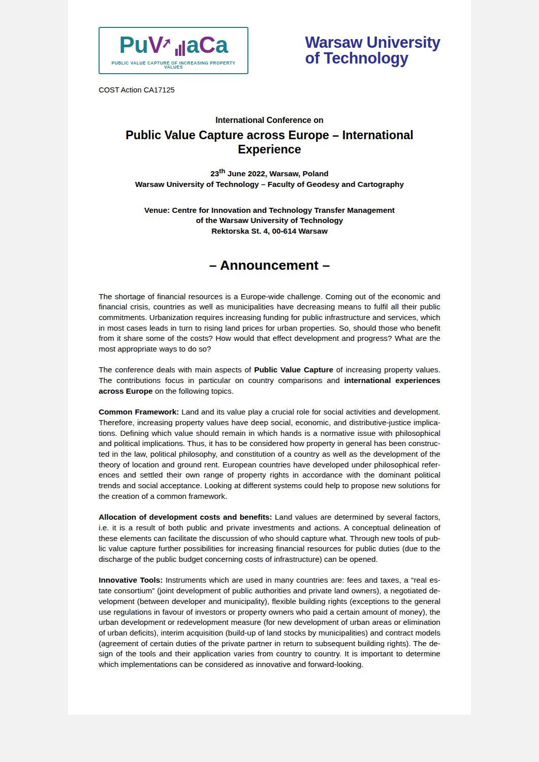PuV➚ aCa
Public Value Capture of Increasing Property Values
Warsaw University
of Technology
COST Action CA17125
International Conference on
Public Value Capture across Europe – International Experience
23th June 2022, Warsaw, Poland
Warsaw University of Technology – Faculty of Geodesy and Cartography
Venue: Centre for Innovation and Technology Transfer Management
of the Warsaw University of Technology
Rektorska St. 4, 00-614 Warsaw
– Announcement –
The shortage of financial resources is a Europe-wide challenge. Coming out of the economic and financial crisis, countries as well as municipalities have decreasing means to fulfil all their public commitments. Urbanization requires increasing funding for public infrastructure and services, which in most cases leads in turn to rising land prices for urban properties. So, should those who benefit from it share some of the costs? How would that effect development and progress? What are the most appropriate ways to do so?
The conference deals with main aspects of Public Value Capture of increasing property values. The contributions focus in particular on country comparisons and international experiences across Europe on the following topics.
Common Framework: Land and its value play a crucial role for social activities and development. Therefore, increasing property values have deep social, economic, and distributive-justice implications. Defining which value should remain in which hands is a normative issue with philosophical and political implications. Thus, it has to be considered how property in general has been constructed in the law, political philosophy, and constitution of a country as well as the development of the theory of location and ground rent. European countries have developed under philosophical references and settled their own range of property rights in accordance with the dominant political trends and social acceptance. Looking at different systems could help to propose new solutions for the creation of a common framework.
Allocation of development costs and benefits: Land values are determined by several factors, i.e. it is a result of both public and private investments and actions. A conceptual delineation of these elements can facilitate the discussion of who should capture what. Through new tools of public value capture further possibilities for increasing financial resources for public duties (due to the discharge of the public budget concerning costs of infrastructure) can be opened.
Innovative Tools: Instruments which are used in many countries are: fees and taxes, a “real estate consortium” (joint development of public authorities and private land owners), a negotiated development (between developer and municipality), flexible building rights (exceptions to the general use regulations in favour of investors or property owners who paid a certain amount of money), the urban development or redevelopment measure (for new development of urban areas or elimination of urban deficits), interim acquisition (build-up of land stocks by municipalities) and contract models (agreement of certain duties of the private partner in return to subsequent building rights). The design of the tools and their application varies from country to country. It is important to determine which implementations can be considered as innovative and forward-looking.